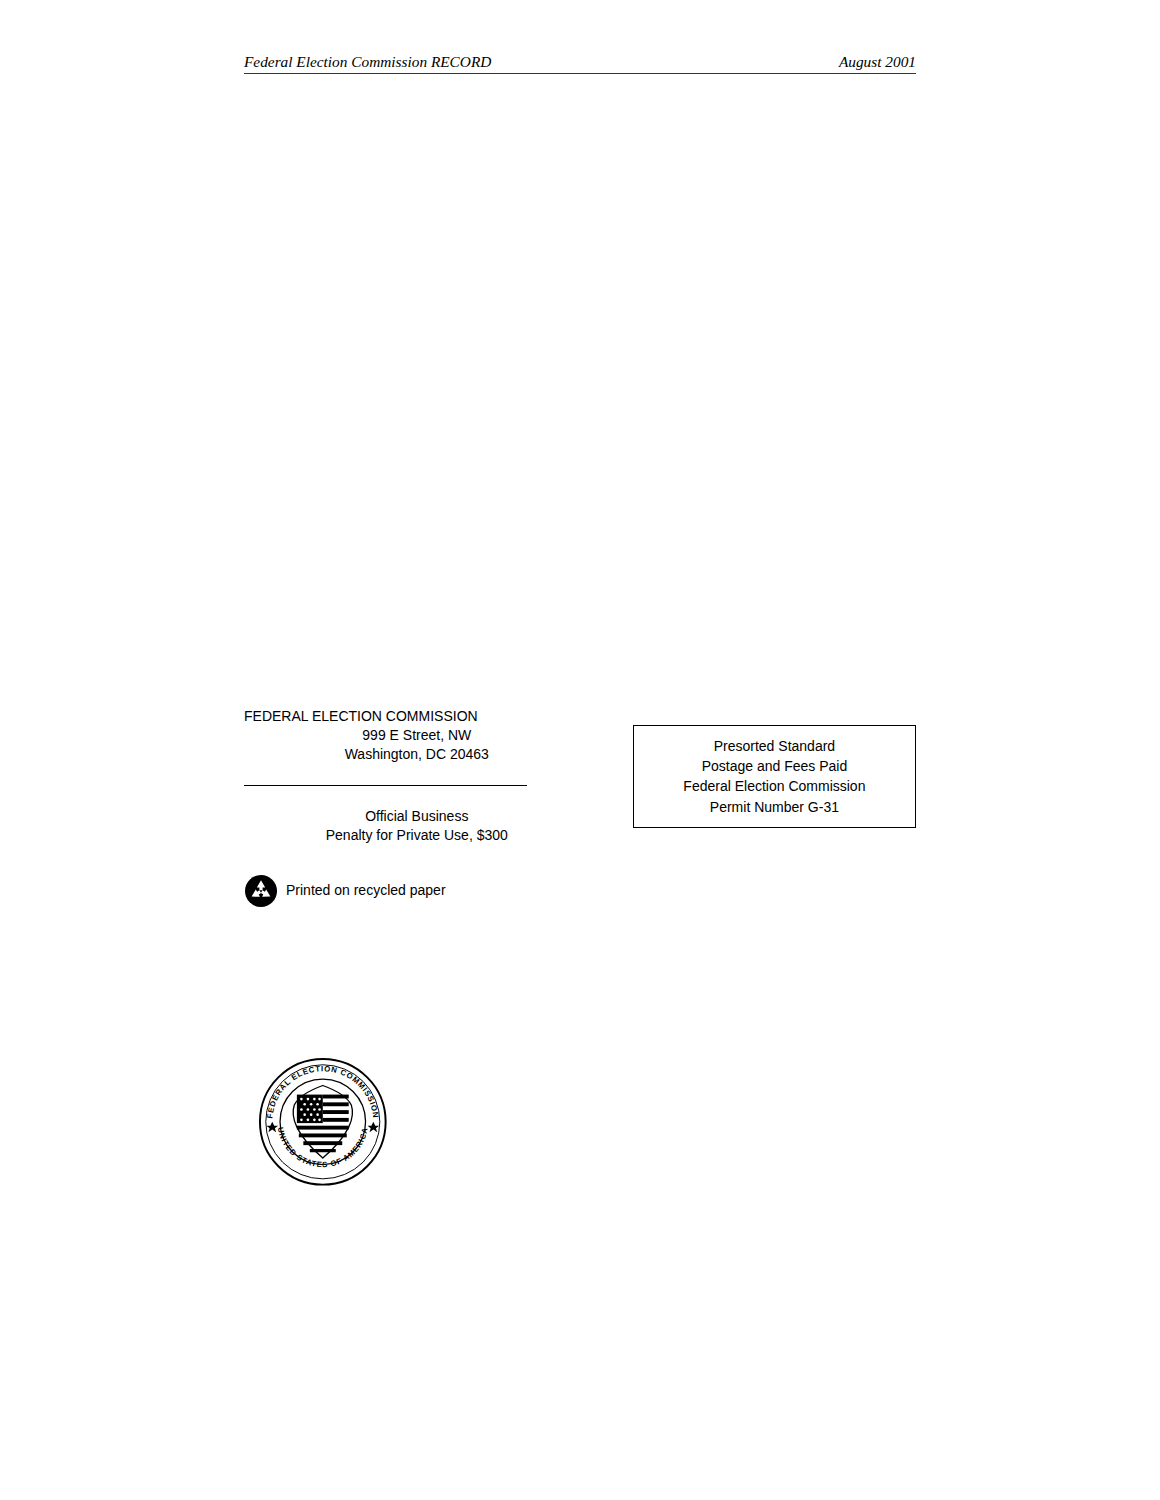Federal Election Commission RECORD August 2001
FEDERAL ELECTION COMMISSION
999 E Street, NW
Washington, DC 20463
Official Business
Penalty for Private Use, $300
Printed on recycled paper
Presorted Standard
Postage and Fees Paid
Federal Election Commission
Permit Number G-31
FEDERAL ELECTION COMMISSION UNITED STATES OF AMERICA